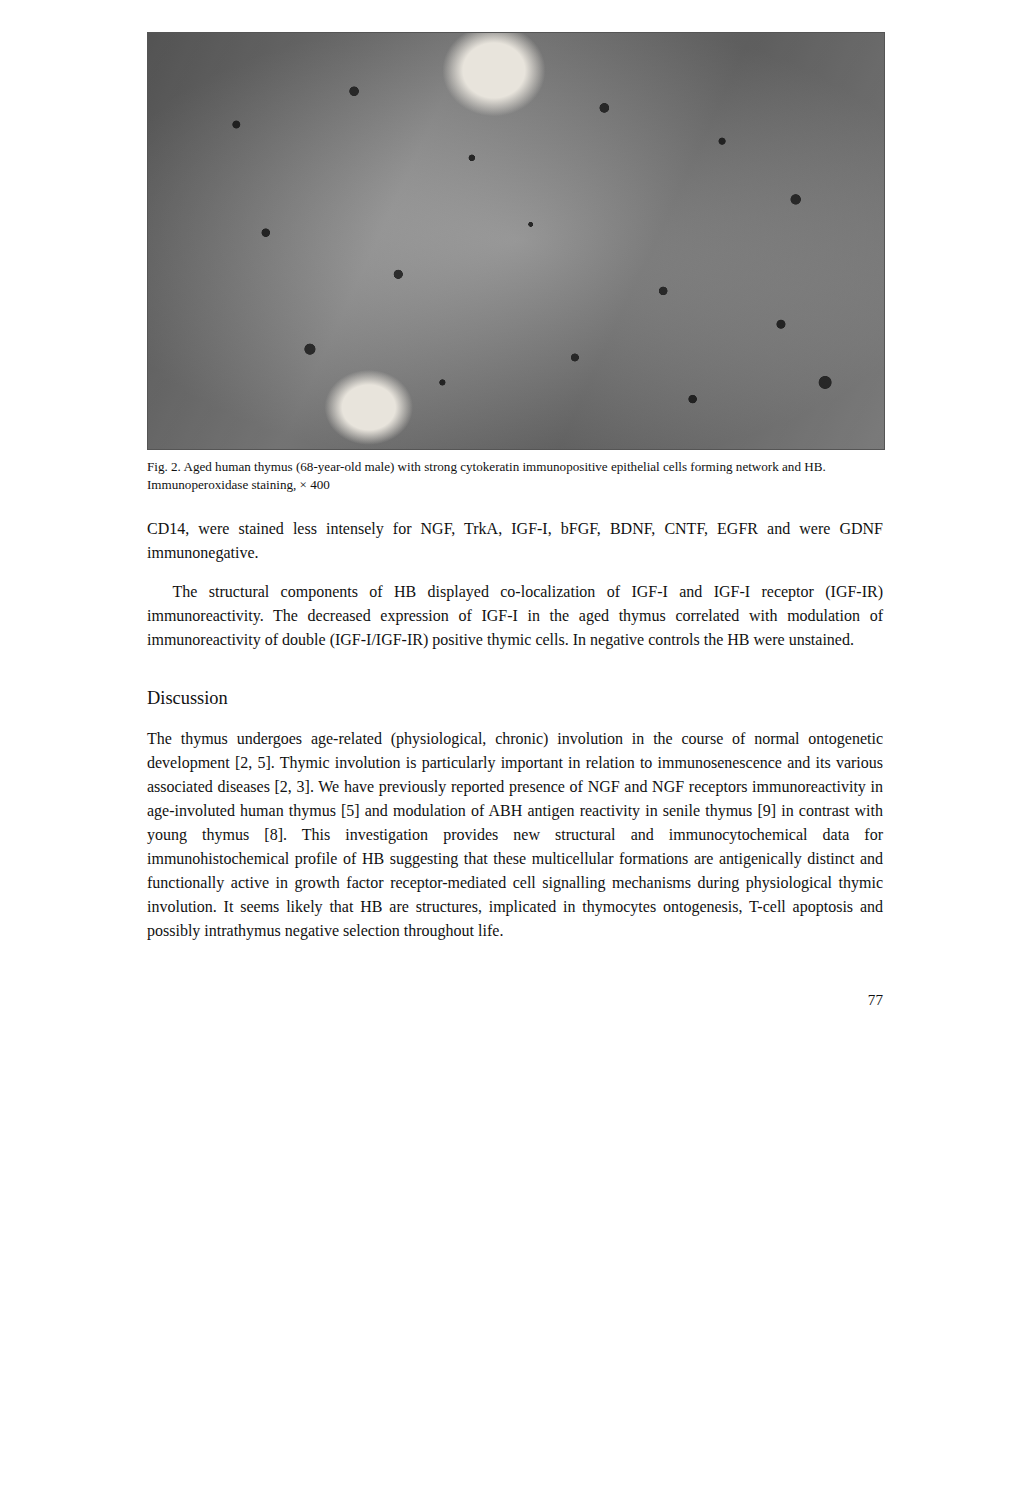Fig. 2. Aged human thymus (68-year-old male) with strong cytokeratin immunopositive epithelial cells forming network and HB. Immunoperoxidase staining, × 400
CD14, were stained less intensely for NGF, TrkA, IGF-I, bFGF, BDNF, CNTF, EGFR and were GDNF immunonegative.
The structural components of HB displayed co-localization of IGF-I and IGF-I receptor (IGF-IR) immunoreactivity. The decreased expression of IGF-I in the aged thymus correlated with modulation of immunoreactivity of double (IGF-I/IGF-IR) positive thymic cells. In negative controls the HB were unstained.
Discussion
The thymus undergoes age-related (physiological, chronic) involution in the course of normal ontogenetic development [2, 5]. Thymic involution is particularly important in relation to immunosenescence and its various associated diseases [2, 3]. We have previously reported presence of NGF and NGF receptors immunoreactivity in age-involuted human thymus [5] and modulation of ABH antigen reactivity in senile thymus [9] in contrast with young thymus [8]. This investigation provides new structural and immunocytochemical data for immunohistochemical profile of HB suggesting that these multicellular formations are antigenically distinct and functionally active in growth factor receptor-mediated cell signalling mechanisms during physiological thymic involution. It seems likely that HB are structures, implicated in thymocytes ontogenesis, T-cell apoptosis and possibly intrathymus negative selection throughout life.
77